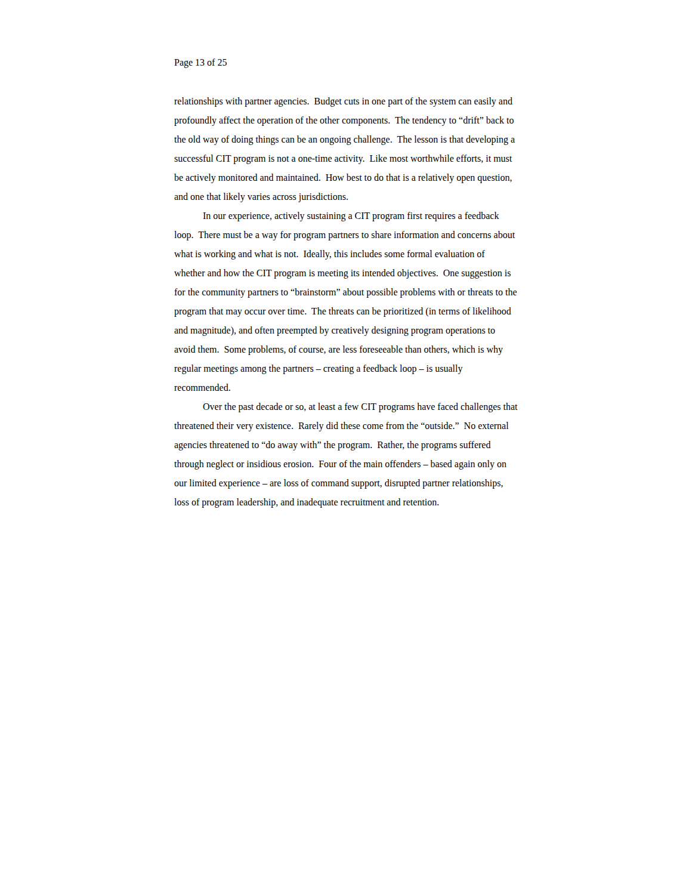Page 13 of 25
relationships with partner agencies. Budget cuts in one part of the system can easily and profoundly affect the operation of the other components. The tendency to “drift” back to the old way of doing things can be an ongoing challenge. The lesson is that developing a successful CIT program is not a one-time activity. Like most worthwhile efforts, it must be actively monitored and maintained. How best to do that is a relatively open question, and one that likely varies across jurisdictions.
In our experience, actively sustaining a CIT program first requires a feedback loop. There must be a way for program partners to share information and concerns about what is working and what is not. Ideally, this includes some formal evaluation of whether and how the CIT program is meeting its intended objectives. One suggestion is for the community partners to “brainstorm” about possible problems with or threats to the program that may occur over time. The threats can be prioritized (in terms of likelihood and magnitude), and often preempted by creatively designing program operations to avoid them. Some problems, of course, are less foreseeable than others, which is why regular meetings among the partners – creating a feedback loop – is usually recommended.
Over the past decade or so, at least a few CIT programs have faced challenges that threatened their very existence. Rarely did these come from the “outside.” No external agencies threatened to “do away with” the program. Rather, the programs suffered through neglect or insidious erosion. Four of the main offenders – based again only on our limited experience – are loss of command support, disrupted partner relationships, loss of program leadership, and inadequate recruitment and retention.